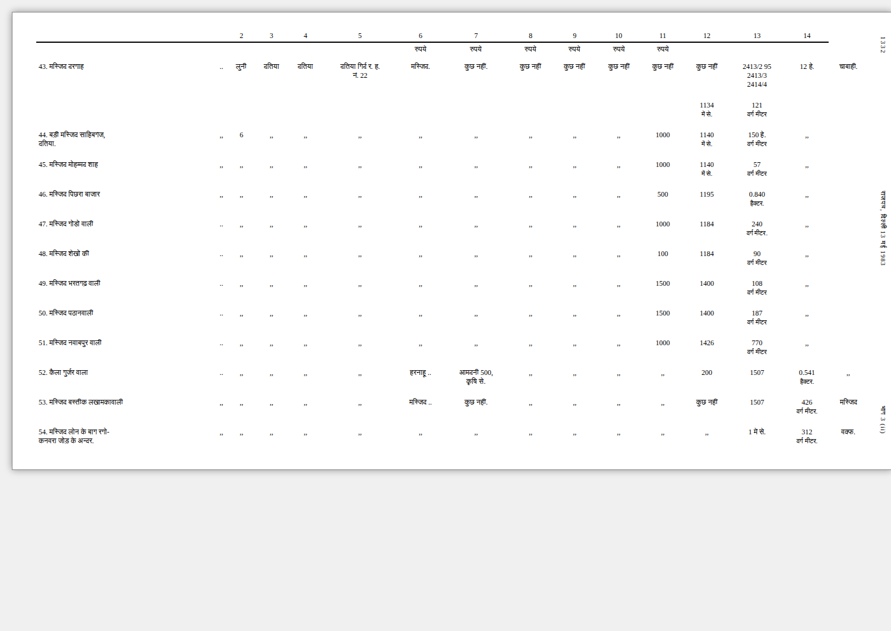1332
राजपत्र, दिल्ली 13 मई 1983
भाग 3 (ii)
| | | 2 | 3 | 4 | 5 | 6 | 7 | 8 | 9 | 10 | 11 | 12 | 13 | 14 |
| --- | --- | --- | --- | --- | --- | --- | --- | --- | --- | --- | --- | --- | --- | --- |
| | | | | | | रुपये | रुपये | रुपये | रुपये | रुपये | रुपये | | | |
| 43. मस्जिद दरगाह | .. | लुनी | दतिया | दतिया | दतिया गिर्द र. ह. नं. 22 | मस्जिद. | कुछ नहीं. | कुछ नहीं | कुछ नहीं | कुछ नहीं | कुछ नहीं | कुछ नहीं | 2413/2 95 2413/3 2414/4 | 12 हे. | चाबाही. |
| | | | | | | | | | | | | 1134 में से. | 121 वर्ग मीटर | |
| 44. बड़ी मस्जिद साहिबगंज, दतिया. | ,, | 6 | ,, | ,, | ,, | ,, | ,, | ,, | ,, | ,, | 1000 | 1140 में से. | 150 हे. वर्ग मीटर | ,, |
| 45. मस्जिद मोहम्मद शाह | ,, | ,, | ,, | ,, | ,, | ,, | ,, | ,, | ,, | ,, | 1000 | 1140 में से. | 57 वर्ग मीटर | ,, |
| 46. मस्जिद पिछरा बाजार | ,, | ,, | ,, | ,, | ,, | ,, | ,, | ,, | ,, | ,, | 500 | 1195 | 0.840 हैक्टर. | ,, |
| 47. मस्जिद गोंडों वाली | .. | ,, | ,, | ,, | ,, | ,, | ,, | ,, | ,, | ,, | 1000 | 1184 | 240 वर्ग मीटर. | ,, |
| 48. मस्जिद शेखों की | .. | ,, | ,, | ,, | ,, | ,, | ,, | ,, | ,, | ,, | 100 | 1184 | 90 वर्ग मीटर | ,, |
| 49. मस्जिद भरतगढ़ वाली | .. | ,, | ,, | ,, | ,, | ,, | ,, | ,, | ,, | ,, | 1500 | 1400 | 108 वर्ग मीटर | ,, |
| 50. मस्जिद पठानवाली | .. | ,, | ,, | ,, | ,, | ,, | ,, | ,, | ,, | ,, | 1500 | 1400 | 187 वर्ग मीटर | ,, |
| 51. मस्जिद नवाबपुर वाली | .. | ,, | ,, | ,, | ,, | ,, | ,, | ,, | ,, | ,, | 1000 | 1426 | 770 वर्ग मीटर | ,, |
| 52. कैला गुर्जर वाला | .. | ,, | ,, | ,, | ,, | हरनाहू .. | आमदनी 500, कृषि से. | ,, | ,, | ,, | ,, | 200 | 1507 | 0.541 हैक्टर. | ,, |
| 53. मस्जिद बस्तीक लखामकावाली | ,, | ,, | ,, | ,, | ,, | मस्जिद .. | कुछ नहीं. | ,, | ,, | ,, | ,, | कुछ नहीं | 1507 | 426 वर्ग मीटर. | मस्जिद |
| 54. मस्जिद लोन के बाग रगो- कनवरा जोड़ के अन्दर. | ,, | ,, | ,, | ,, | ,, | ,, | ,, | ,, | ,, | ,, | ,, | ,, | 1 में से. | 312 वर्ग मीटर. | वक्फ. |